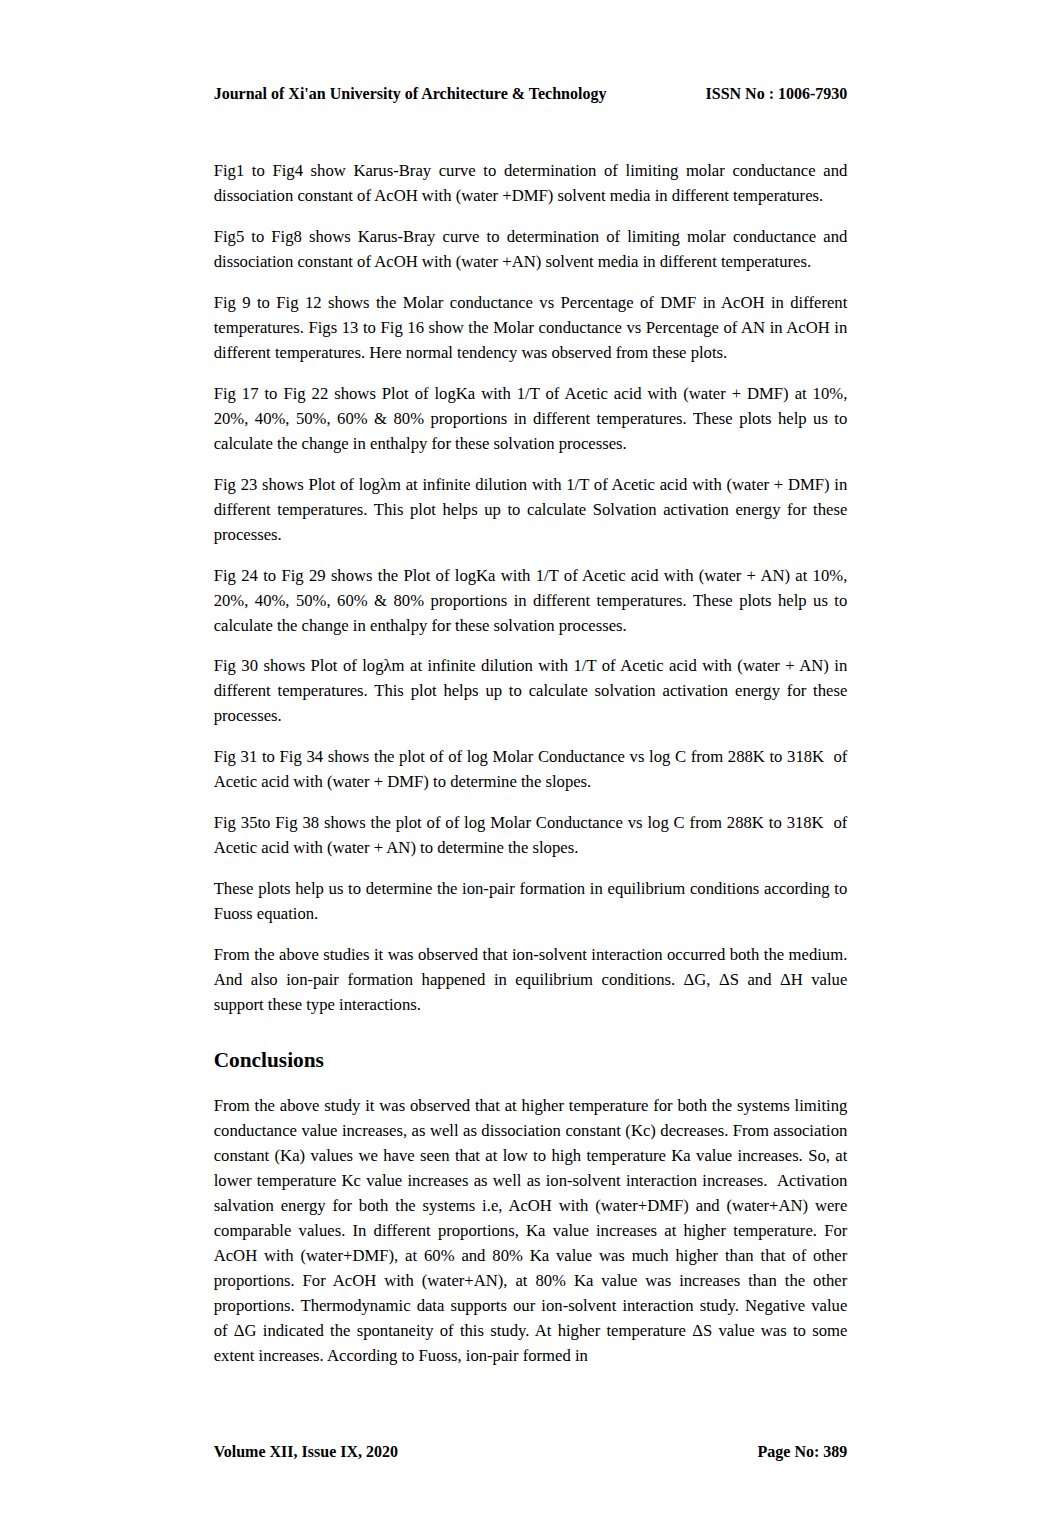Journal of Xi'an University of Architecture & Technology ISSN No : 1006-7930
Fig1 to Fig4 show Karus-Bray curve to determination of limiting molar conductance and dissociation constant of AcOH with (water +DMF) solvent media in different temperatures.
Fig5 to Fig8 shows Karus-Bray curve to determination of limiting molar conductance and dissociation constant of AcOH with (water +AN) solvent media in different temperatures.
Fig 9 to Fig 12 shows the Molar conductance vs Percentage of DMF in AcOH in different temperatures. Figs 13 to Fig 16 show the Molar conductance vs Percentage of AN in AcOH in different temperatures. Here normal tendency was observed from these plots.
Fig 17 to Fig 22 shows Plot of logKa with 1/T of Acetic acid with (water + DMF) at 10%, 20%, 40%, 50%, 60% & 80% proportions in different temperatures. These plots help us to calculate the change in enthalpy for these solvation processes.
Fig 23 shows Plot of logλm at infinite dilution with 1/T of Acetic acid with (water + DMF) in different temperatures. This plot helps up to calculate Solvation activation energy for these processes.
Fig 24 to Fig 29 shows the Plot of logKa with 1/T of Acetic acid with (water + AN) at 10%, 20%, 40%, 50%, 60% & 80% proportions in different temperatures. These plots help us to calculate the change in enthalpy for these solvation processes.
Fig 30 shows Plot of logλm at infinite dilution with 1/T of Acetic acid with (water + AN) in different temperatures. This plot helps up to calculate solvation activation energy for these processes.
Fig 31 to Fig 34 shows the plot of of log Molar Conductance vs log C from 288K to 318K of Acetic acid with (water + DMF) to determine the slopes.
Fig 35to Fig 38 shows the plot of of log Molar Conductance vs log C from 288K to 318K of Acetic acid with (water + AN) to determine the slopes.
These plots help us to determine the ion-pair formation in equilibrium conditions according to Fuoss equation.
From the above studies it was observed that ion-solvent interaction occurred both the medium. And also ion-pair formation happened in equilibrium conditions. ΔG, ΔS and ΔH value support these type interactions.
Conclusions
From the above study it was observed that at higher temperature for both the systems limiting conductance value increases, as well as dissociation constant (Kc) decreases. From association constant (Ka) values we have seen that at low to high temperature Ka value increases. So, at lower temperature Kc value increases as well as ion-solvent interaction increases. Activation salvation energy for both the systems i.e, AcOH with (water+DMF) and (water+AN) were comparable values. In different proportions, Ka value increases at higher temperature. For AcOH with (water+DMF), at 60% and 80% Ka value was much higher than that of other proportions. For AcOH with (water+AN), at 80% Ka value was increases than the other proportions. Thermodynamic data supports our ion-solvent interaction study. Negative value of ΔG indicated the spontaneity of this study. At higher temperature ΔS value was to some extent increases. According to Fuoss, ion-pair formed in
Volume XII, Issue IX, 2020 Page No: 389